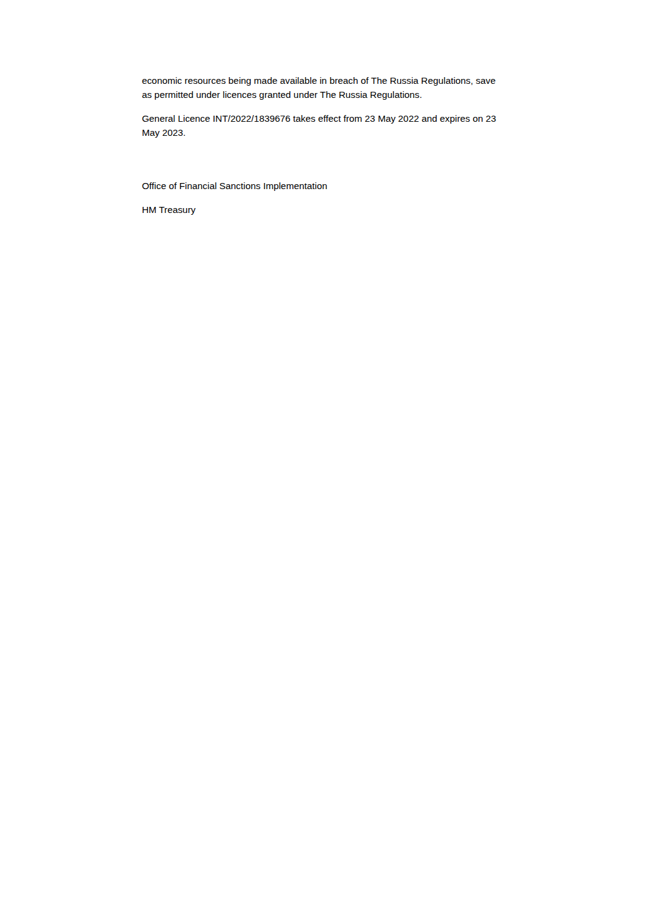economic resources being made available in breach of The Russia Regulations, save as permitted under licences granted under The Russia Regulations.
General Licence INT/2022/1839676 takes effect from 23 May 2022 and expires on 23 May 2023.
Office of Financial Sanctions Implementation
HM Treasury